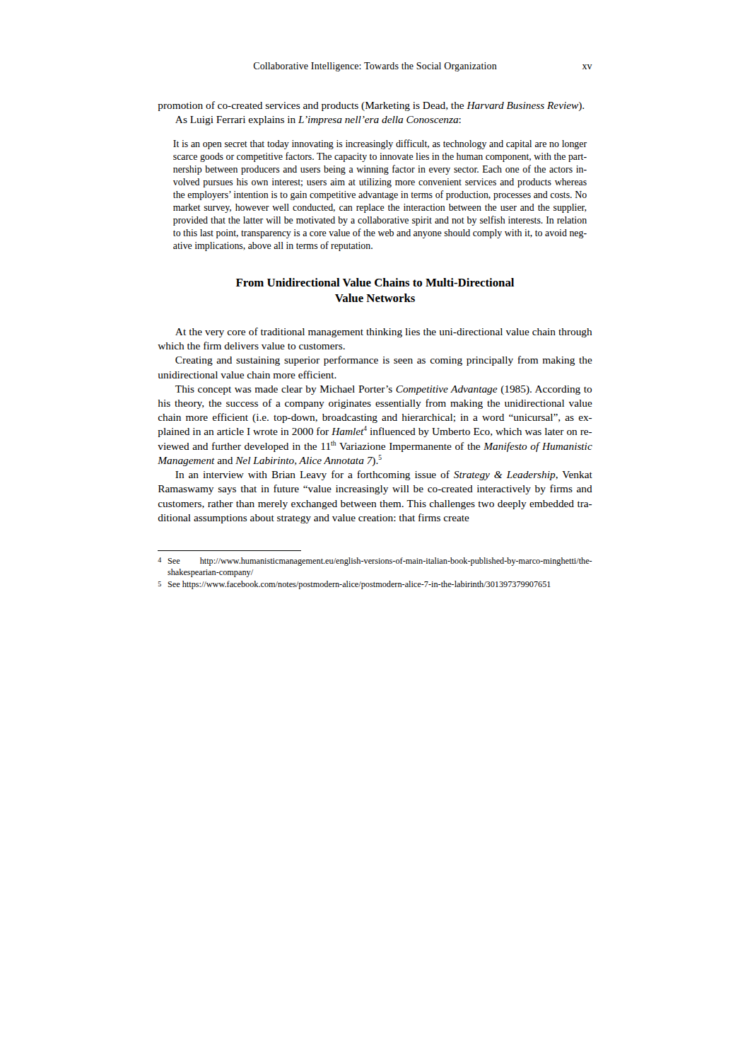Collaborative Intelligence: Towards the Social Organization xv
promotion of co-created services and products (Marketing is Dead, the Harvard Business Review).
As Luigi Ferrari explains in L’impresa nell’era della Conoscenza:
It is an open secret that today innovating is increasingly difficult, as technology and capital are no longer scarce goods or competitive factors. The capacity to innovate lies in the human component, with the partnership between producers and users being a winning factor in every sector. Each one of the actors involved pursues his own interest; users aim at utilizing more convenient services and products whereas the employers’ intention is to gain competitive advantage in terms of production, processes and costs. No market survey, however well conducted, can replace the interaction between the user and the supplier, provided that the latter will be motivated by a collaborative spirit and not by selfish interests. In relation to this last point, transparency is a core value of the web and anyone should comply with it, to avoid negative implications, above all in terms of reputation.
From Unidirectional Value Chains to Multi-Directional
Value Networks
At the very core of traditional management thinking lies the uni-directional value chain through which the firm delivers value to customers.
Creating and sustaining superior performance is seen as coming principally from making the unidirectional value chain more efficient.
This concept was made clear by Michael Porter’s Competitive Advantage (1985). According to his theory, the success of a company originates essentially from making the unidirectional value chain more efficient (i.e. top-down, broadcasting and hierarchical; in a word “unicursal”, as explained in an article I wrote in 2000 for Hamlet4 influenced by Umberto Eco, which was later on reviewed and further developed in the 11th Variazione Impermanente of the Manifesto of Humanistic Management and Nel Labirinto, Alice Annotata 7).5
In an interview with Brian Leavy for a forthcoming issue of Strategy & Leadership, Venkat Ramaswamy says that in future “value increasingly will be co-created interactively by firms and customers, rather than merely exchanged between them. This challenges two deeply embedded traditional assumptions about strategy and value creation: that firms create
4
See http://www.humanisticmanagement.eu/english-versions-of-main-italian-book-published-by-marco-minghetti/the-shakespearian-company/
5
See https://www.facebook.com/notes/postmodern-alice/postmodern-alice-7-in-the-labirinth/301397379907651